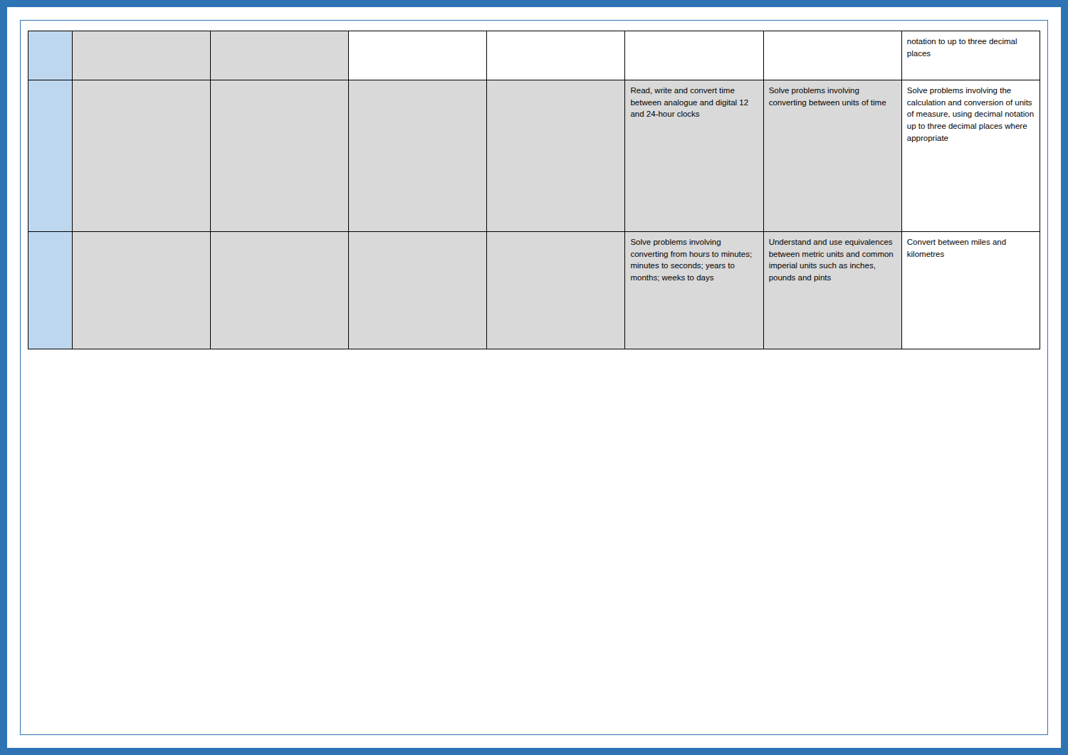| | | | | | | | notation to up to three decimal places |
| | | | | | Read, write and convert time between analogue and digital 12 and 24-hour clocks | Solve problems involving converting between units of time | Solve problems involving the calculation and conversion of units of measure, using decimal notation up to three decimal places where appropriate |
| | | | | | Solve problems involving converting from hours to minutes; minutes to seconds; years to months; weeks to days | Understand and use equivalences between metric units and common imperial units such as inches, pounds and pints | Convert between miles and kilometres |